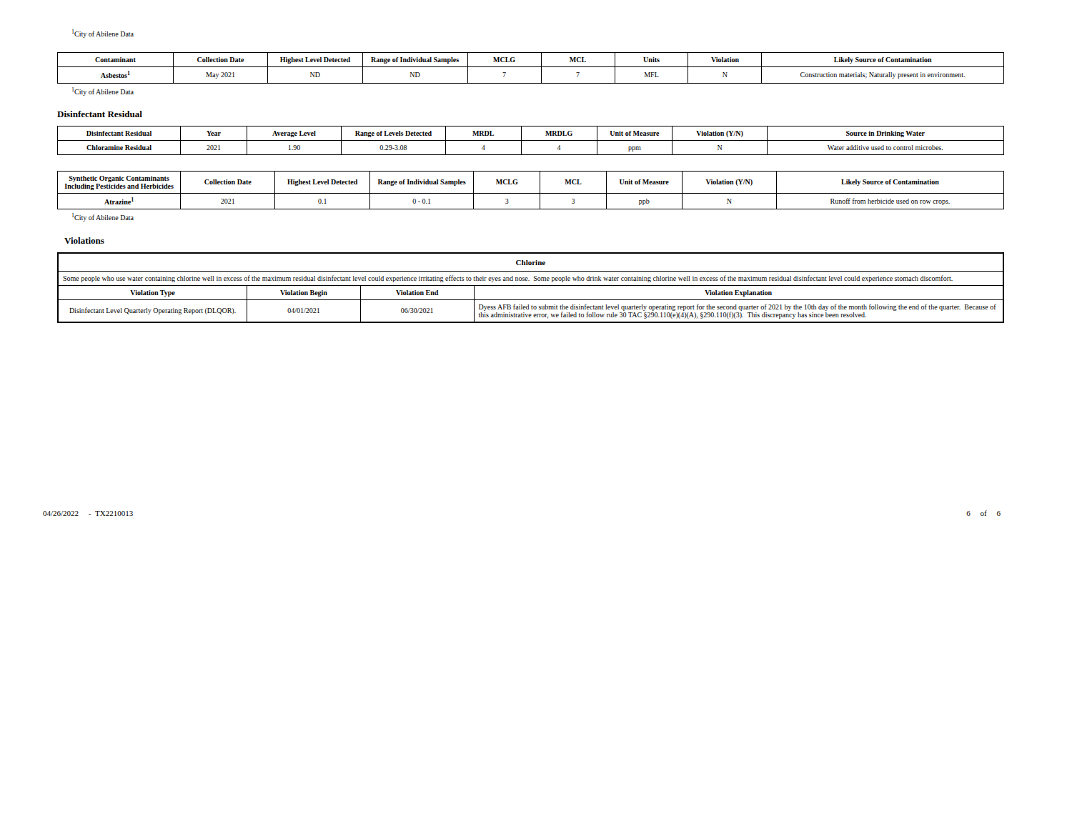1City of Abilene Data
| Contaminant | Collection Date | Highest Level Detected | Range of Individual Samples | MCLG | MCL | Units | Violation | Likely Source of Contamination |
| --- | --- | --- | --- | --- | --- | --- | --- | --- |
| Asbestos 1 | May 2021 | ND | ND | 7 | 7 | MFL | N | Construction materials; Naturally present in environment. |
1City of Abilene Data
Disinfectant Residual
| Disinfectant Residual | Year | Average Level | Range of Levels Detected | MRDL | MRDLG | Unit of Measure | Violation (Y/N) | Source in Drinking Water |
| --- | --- | --- | --- | --- | --- | --- | --- | --- |
| Chloramine Residual | 2021 | 1.90 | 0.29-3.08 | 4 | 4 | ppm | N | Water additive used to control microbes. |
| Synthetic Organic Contaminants Including Pesticides and Herbicides | Collection Date | Highest Level Detected | Range of Individual Samples | MCLG | MCL | Unit of Measure | Violation (Y/N) | Likely Source of Contamination |
| --- | --- | --- | --- | --- | --- | --- | --- | --- |
| Atrazine 1 | 2021 | 0.1 | 0 - 0.1 | 3 | 3 | ppb | N | Runoff from herbicide used on row crops. |
1City of Abilene Data
Violations
| Chlorine |
| Some people who use water containing chlorine well in excess of the maximum residual disinfectant level could experience irritating effects to their eyes and nose. Some people who drink water containing chlorine well in excess of the maximum residual disinfectant level could experience stomach discomfort. |
| Violation Type | Violation Begin | Violation End | Violation Explanation |
| Disinfectant Level Quarterly Operating Report (DLQOR). | 04/01/2021 | 06/30/2021 | Dyess AFB failed to submit the disinfectant level quarterly operating report for the second quarter of 2021 by the 10th day of the month following the end of the quarter. Because of this administrative error, we failed to follow rule 30 TAC §290.110(e)(4)(A), §290.110(f)(3). This discrepancy has since been resolved. |
04/26/2022 - TX2210013 6 of 6